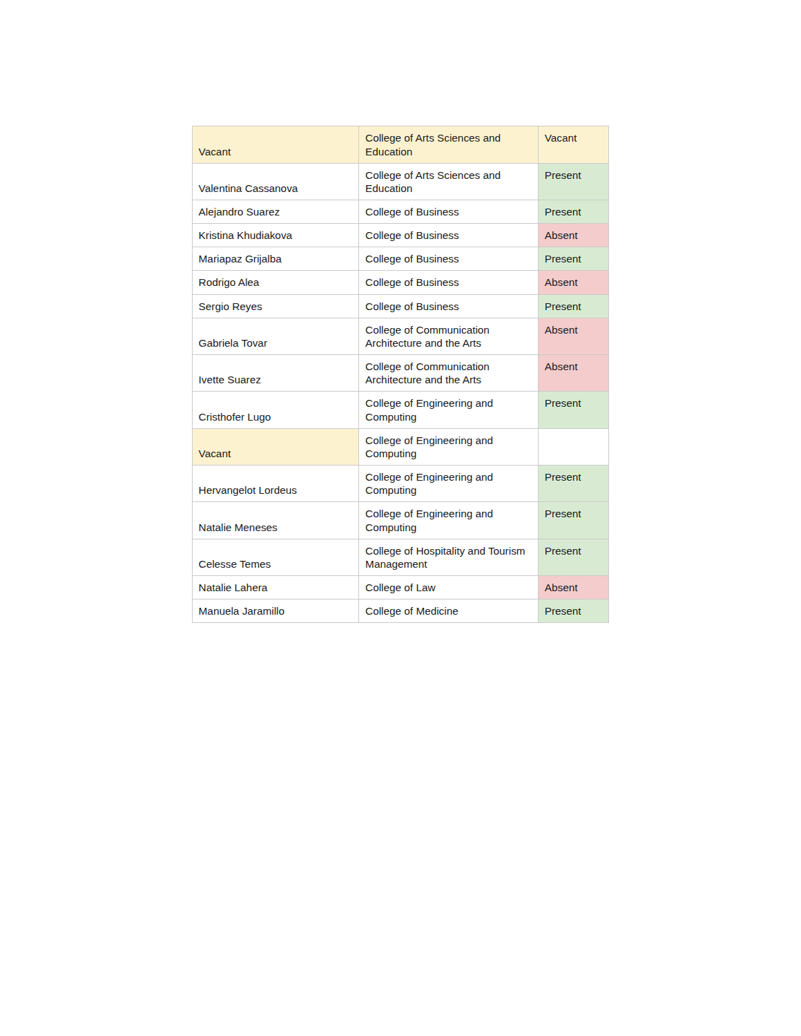| Vacant | College of Arts Sciences and Education | Vacant |
| Valentina Cassanova | College of Arts Sciences and Education | Present |
| Alejandro Suarez | College of Business | Present |
| Kristina Khudiakova | College of Business | Absent |
| Mariapaz Grijalba | College of Business | Present |
| Rodrigo Alea | College of Business | Absent |
| Sergio Reyes | College of Business | Present |
| Gabriela Tovar | College of Communication Architecture and the Arts | Absent |
| Ivette Suarez | College of Communication Architecture and the Arts | Absent |
| Cristhofer Lugo | College of Engineering and Computing | Present |
| Vacant | College of Engineering and Computing | |
| Hervangelot Lordeus | College of Engineering and Computing | Present |
| Natalie Meneses | College of Engineering and Computing | Present |
| Celesse Temes | College of Hospitality and Tourism Management | Present |
| Natalie Lahera | College of Law | Absent |
| Manuela Jaramillo | College of Medicine | Present |